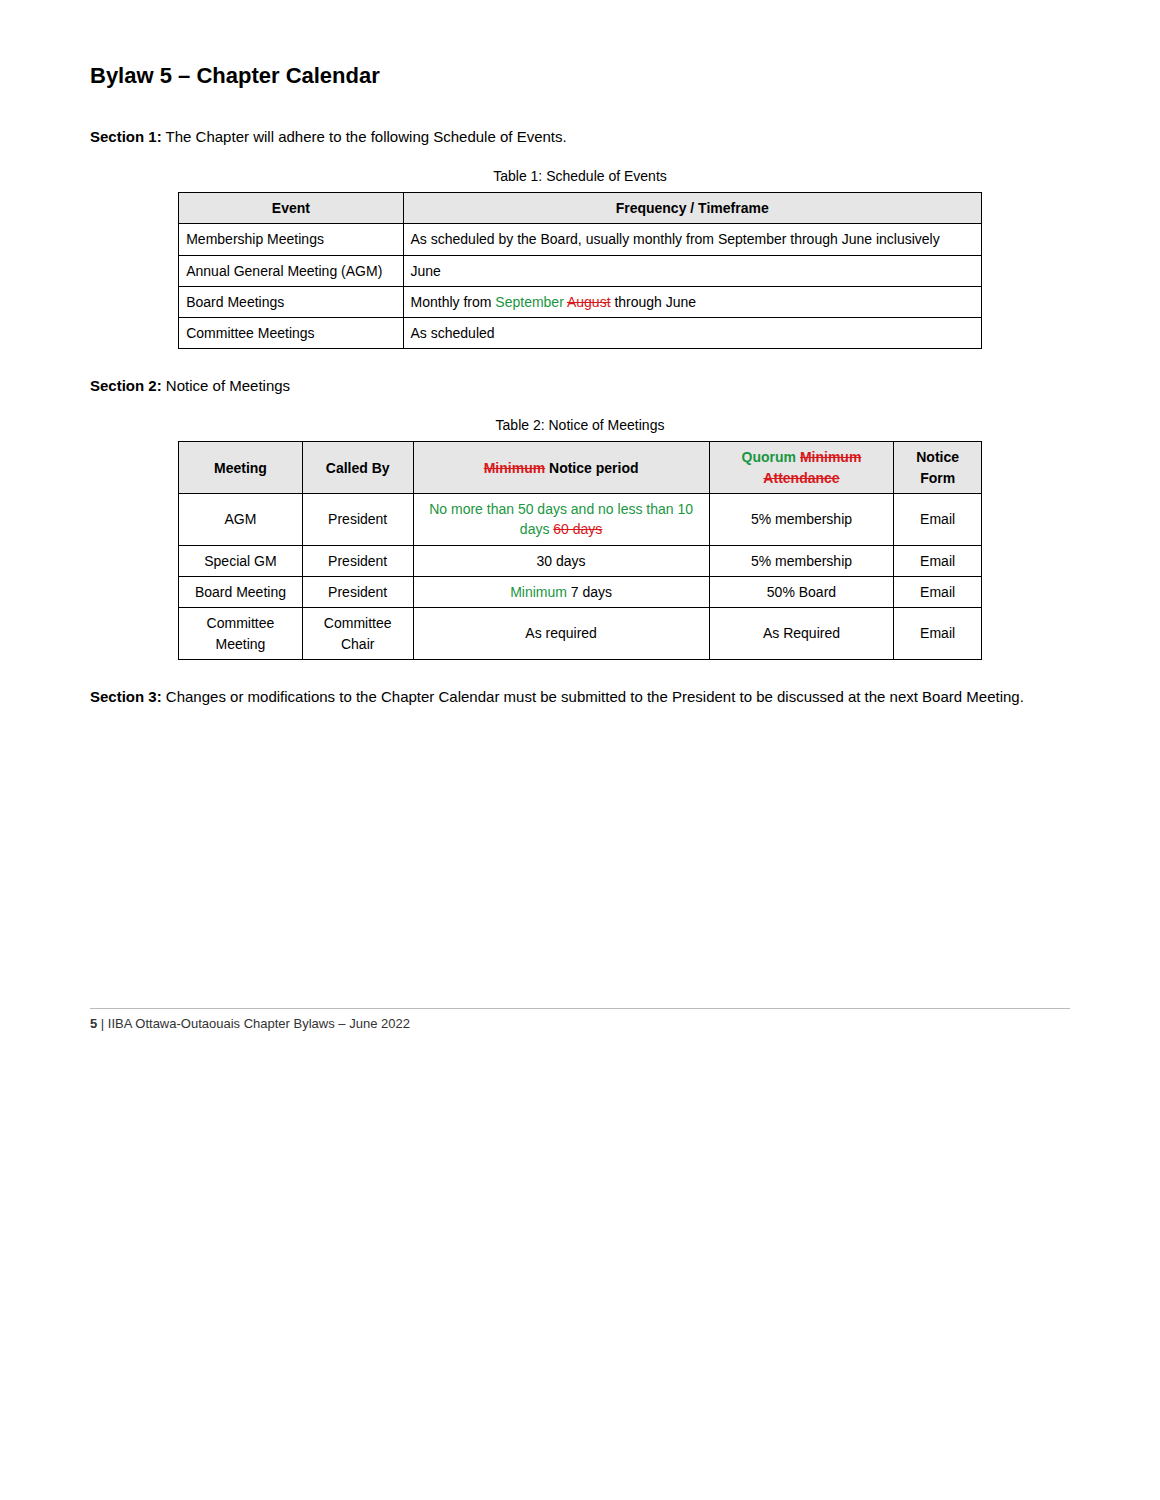Bylaw 5 – Chapter Calendar
Section 1: The Chapter will adhere to the following Schedule of Events.
Table 1: Schedule of Events
| Event | Frequency / Timeframe |
| --- | --- |
| Membership Meetings | As scheduled by the Board, usually monthly from September through June inclusively |
| Annual General Meeting (AGM) | June |
| Board Meetings | Monthly from September August through June |
| Committee Meetings | As scheduled |
Section 2: Notice of Meetings
Table 2: Notice of Meetings
| Meeting | Called By | Minimum Notice period | Quorum Minimum Attendance | Notice Form |
| --- | --- | --- | --- | --- |
| AGM | President | No more than 50 days and no less than 10 days 60 days | 5% membership | Email |
| Special GM | President | 30 days | 5% membership | Email |
| Board Meeting | President | Minimum 7 days | 50% Board | Email |
| Committee Meeting | Committee Chair | As required | As Required | Email |
Section 3: Changes or modifications to the Chapter Calendar must be submitted to the President to be discussed at the next Board Meeting.
5 | IIBA Ottawa-Outaouais Chapter Bylaws – June 2022